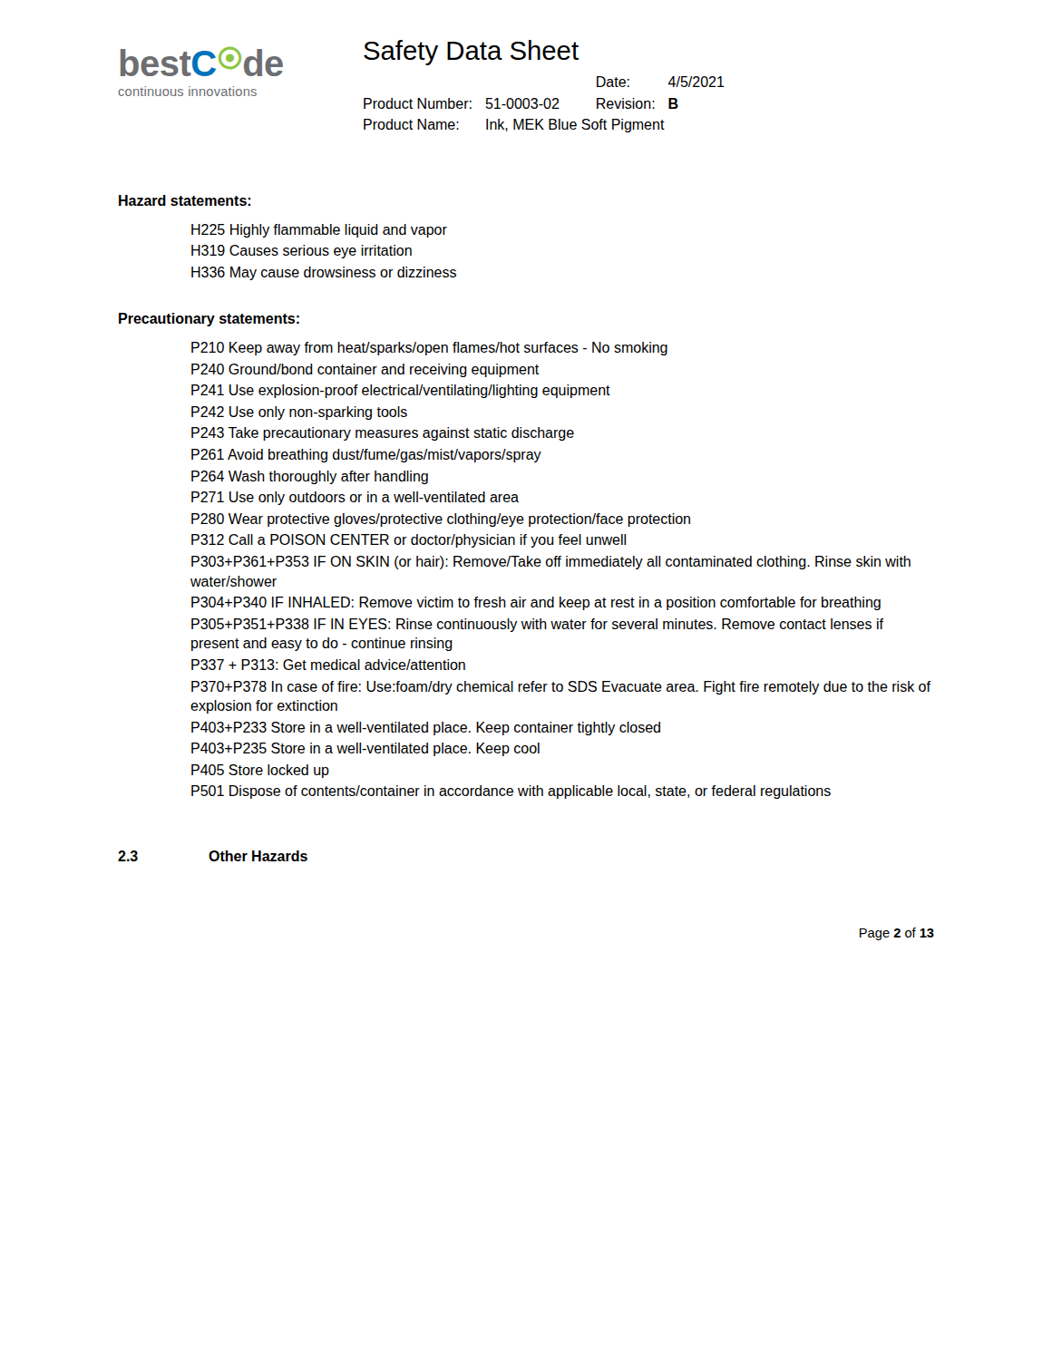best C⦿de
continuous innovations
Safety Data Sheet
| | | Date: | 4/5/2021 |
| Product Number: | 51-0003-02 | Revision: | B |
| Product Name: | Ink, MEK Blue Soft Pigment |
Hazard statements:
H225 Highly flammable liquid and vapor
H319 Causes serious eye irritation
H336 May cause drowsiness or dizziness
Precautionary statements:
P210 Keep away from heat/sparks/open flames/hot surfaces - No smoking
P240 Ground/bond container and receiving equipment
P241 Use explosion-proof electrical/ventilating/lighting equipment
P242 Use only non-sparking tools
P243 Take precautionary measures against static discharge
P261 Avoid breathing dust/fume/gas/mist/vapors/spray
P264 Wash thoroughly after handling
P271 Use only outdoors or in a well-ventilated area
P280 Wear protective gloves/protective clothing/eye protection/face protection
P312 Call a POISON CENTER or doctor/physician if you feel unwell
P303+P361+P353 IF ON SKIN (or hair): Remove/Take off immediately all contaminated clothing. Rinse skin with water/shower
P304+P340 IF INHALED: Remove victim to fresh air and keep at rest in a position comfortable for breathing
P305+P351+P338 IF IN EYES: Rinse continuously with water for several minutes. Remove contact lenses if present and easy to do - continue rinsing
P337 + P313: Get medical advice/attention
P370+P378 In case of fire: Use:foam/dry chemical refer to SDS Evacuate area. Fight fire remotely due to the risk of explosion for extinction
P403+P233 Store in a well-ventilated place. Keep container tightly closed
P403+P235 Store in a well-ventilated place. Keep cool
P405 Store locked up
P501 Dispose of contents/container in accordance with applicable local, state, or federal regulations
2.3
Other Hazards
Page 2 of 13